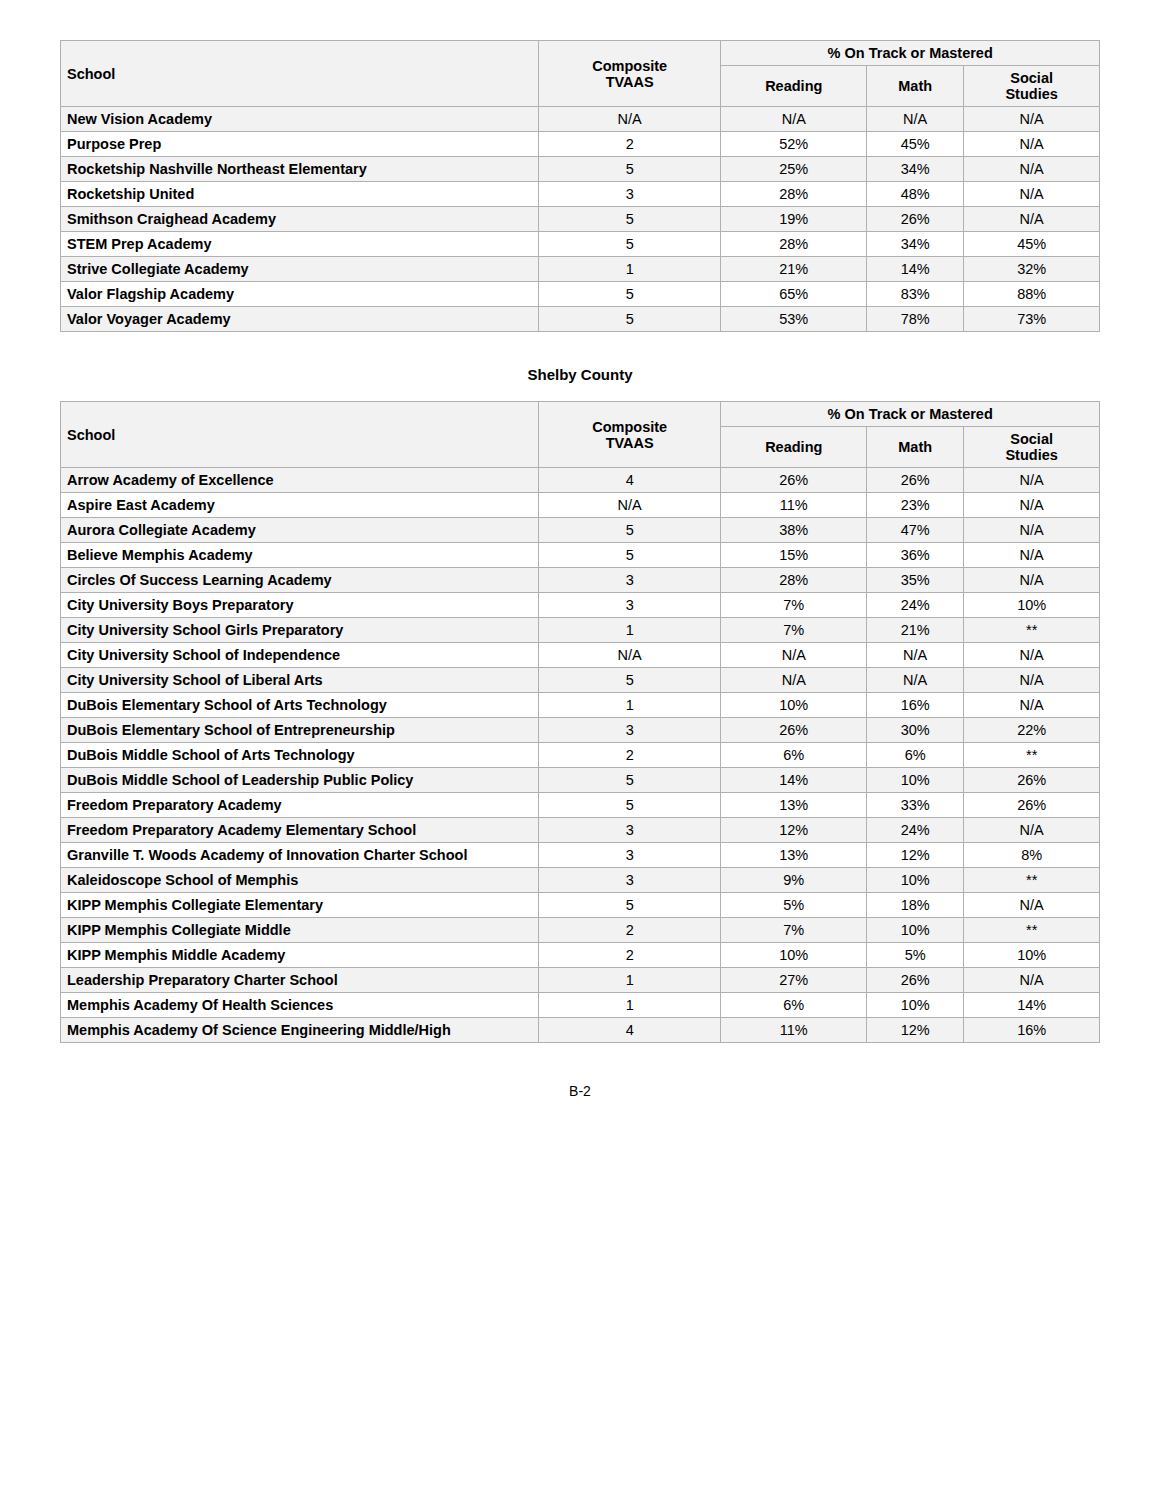| School | Composite TVAAS | % On Track or Mastered |
| --- | --- | --- |
| Reading | Math | Social Studies |
| New Vision Academy | N/A | N/A | N/A | N/A |
| Purpose Prep | 2 | 52% | 45% | N/A |
| Rocketship Nashville Northeast Elementary | 5 | 25% | 34% | N/A |
| Rocketship United | 3 | 28% | 48% | N/A |
| Smithson Craighead Academy | 5 | 19% | 26% | N/A |
| STEM Prep Academy | 5 | 28% | 34% | 45% |
| Strive Collegiate Academy | 1 | 21% | 14% | 32% |
| Valor Flagship Academy | 5 | 65% | 83% | 88% |
| Valor Voyager Academy | 5 | 53% | 78% | 73% |
Shelby County
| School | Composite TVAAS | % On Track or Mastered |
| --- | --- | --- |
| Reading | Math | Social Studies |
| Arrow Academy of Excellence | 4 | 26% | 26% | N/A |
| Aspire East Academy | N/A | 11% | 23% | N/A |
| Aurora Collegiate Academy | 5 | 38% | 47% | N/A |
| Believe Memphis Academy | 5 | 15% | 36% | N/A |
| Circles Of Success Learning Academy | 3 | 28% | 35% | N/A |
| City University Boys Preparatory | 3 | 7% | 24% | 10% |
| City University School Girls Preparatory | 1 | 7% | 21% | ** |
| City University School of Independence | N/A | N/A | N/A | N/A |
| City University School of Liberal Arts | 5 | N/A | N/A | N/A |
| DuBois Elementary School of Arts Technology | 1 | 10% | 16% | N/A |
| DuBois Elementary School of Entrepreneurship | 3 | 26% | 30% | 22% |
| DuBois Middle School of Arts Technology | 2 | 6% | 6% | ** |
| DuBois Middle School of Leadership Public Policy | 5 | 14% | 10% | 26% |
| Freedom Preparatory Academy | 5 | 13% | 33% | 26% |
| Freedom Preparatory Academy Elementary School | 3 | 12% | 24% | N/A |
| Granville T. Woods Academy of Innovation Charter School | 3 | 13% | 12% | 8% |
| Kaleidoscope School of Memphis | 3 | 9% | 10% | ** |
| KIPP Memphis Collegiate Elementary | 5 | 5% | 18% | N/A |
| KIPP Memphis Collegiate Middle | 2 | 7% | 10% | ** |
| KIPP Memphis Middle Academy | 2 | 10% | 5% | 10% |
| Leadership Preparatory Charter School | 1 | 27% | 26% | N/A |
| Memphis Academy Of Health Sciences | 1 | 6% | 10% | 14% |
| Memphis Academy Of Science Engineering Middle/High | 4 | 11% | 12% | 16% |
B-2